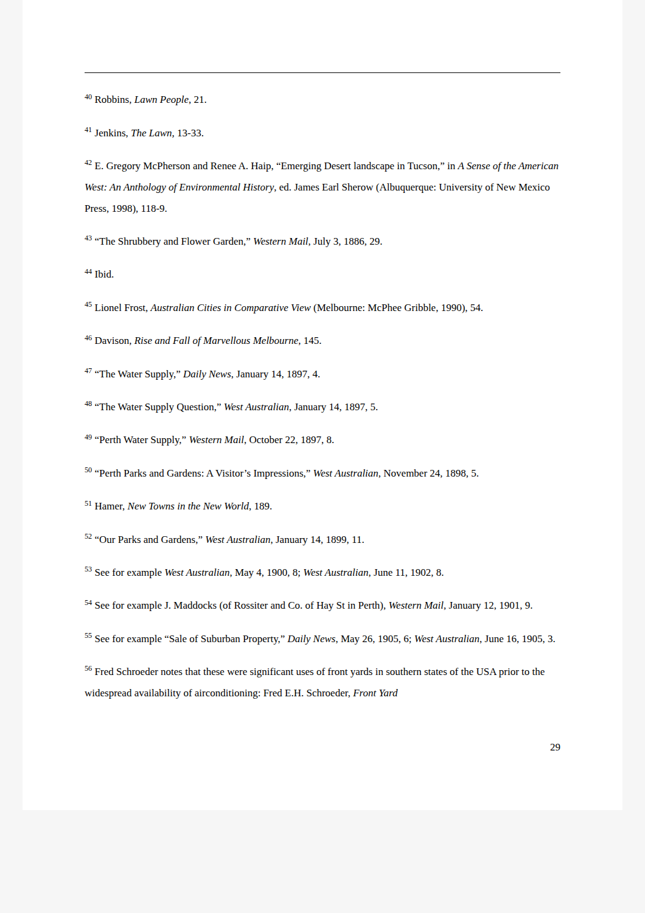40Robbins, Lawn People, 21.
41Jenkins, The Lawn, 13-33.
42E. Gregory McPherson and Renee A. Haip, “Emerging Desert landscape in Tucson,” in A Sense of the American West: An Anthology of Environmental History, ed. James Earl Sherow (Albuquerque: University of New Mexico Press, 1998), 118-9.
43“The Shrubbery and Flower Garden,” Western Mail, July 3, 1886, 29.
44Ibid.
45Lionel Frost, Australian Cities in Comparative View (Melbourne: McPhee Gribble, 1990), 54.
46Davison, Rise and Fall of Marvellous Melbourne, 145.
47“The Water Supply,” Daily News, January 14, 1897, 4.
48“The Water Supply Question,” West Australian, January 14, 1897, 5.
49“Perth Water Supply,” Western Mail, October 22, 1897, 8.
50“Perth Parks and Gardens: A Visitor’s Impressions,” West Australian, November 24, 1898, 5.
51Hamer, New Towns in the New World, 189.
52“Our Parks and Gardens,” West Australian, January 14, 1899, 11.
53See for example West Australian, May 4, 1900, 8; West Australian, June 11, 1902, 8.
54See for example J. Maddocks (of Rossiter and Co. of Hay St in Perth), Western Mail, January 12, 1901, 9.
55See for example “Sale of Suburban Property,” Daily News, May 26, 1905, 6; West Australian, June 16, 1905, 3.
56Fred Schroeder notes that these were significant uses of front yards in southern states of the USA prior to the widespread availability of airconditioning: Fred E.H. Schroeder, Front Yard
29